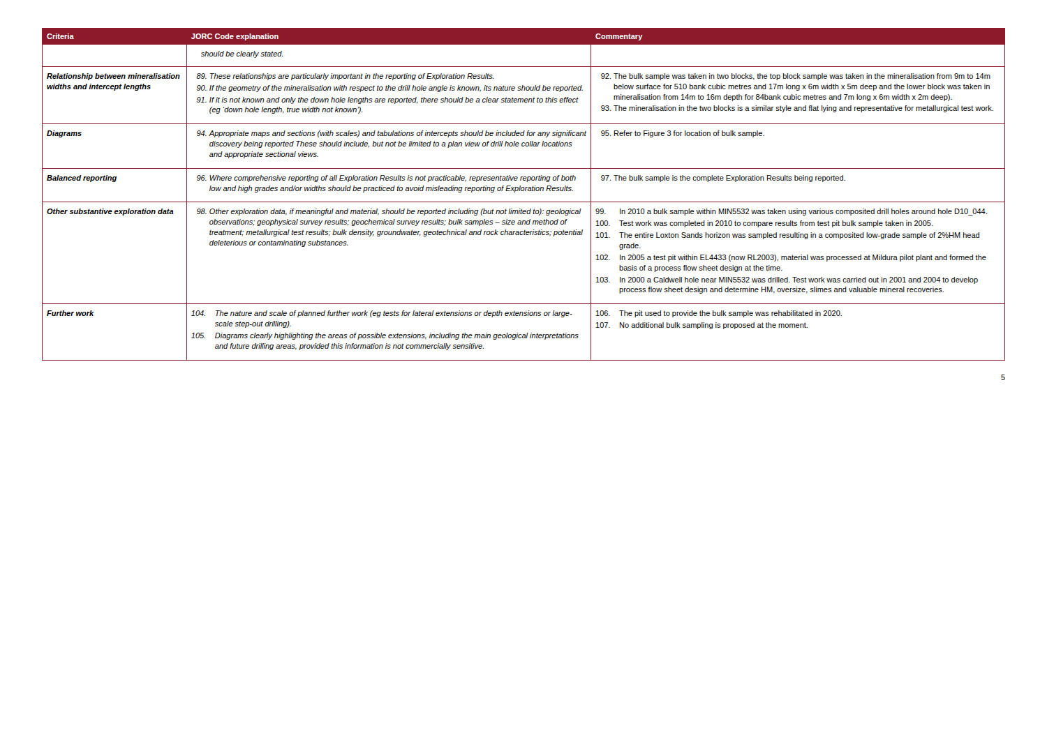| Criteria | JORC Code explanation | Commentary |
| --- | --- | --- |
| | should be clearly stated. | |
| Relationship between mineralisation widths and intercept lengths | These relationships are particularly important in the reporting of Exploration Results. If the geometry of the mineralisation with respect to the drill hole angle is known, its nature should be reported. If it is not known and only the down hole lengths are reported, there should be a clear statement to this effect (eg ‘down hole length, true width not known’). | The bulk sample was taken in two blocks, the top block sample was taken in the mineralisation from 9m to 14m below surface for 510 bank cubic metres and 17m long x 6m width x 5m deep and the lower block was taken in mineralisation from 14m to 16m depth for 84bank cubic metres and 7m long x 6m width x 2m deep). The mineralisation in the two blocks is a similar style and flat lying and representative for metallurgical test work. |
| Diagrams | Appropriate maps and sections (with scales) and tabulations of intercepts should be included for any significant discovery being reported These should include, but not be limited to a plan view of drill hole collar locations and appropriate sectional views. | Refer to Figure 3 for location of bulk sample. |
| Balanced reporting | Where comprehensive reporting of all Exploration Results is not practicable, representative reporting of both low and high grades and/or widths should be practiced to avoid misleading reporting of Exploration Results. | The bulk sample is the complete Exploration Results being reported. |
| Other substantive exploration data | Other exploration data, if meaningful and material, should be reported including (but not limited to): geological observations; geophysical survey results; geochemical survey results; bulk samples – size and method of treatment; metallurgical test results; bulk density, groundwater, geotechnical and rock characteristics; potential deleterious or contaminating substances. | 99. In 2010 a bulk sample within MIN5532 was taken using various composited drill holes around hole D10_044. 100. Test work was completed in 2010 to compare results from test pit bulk sample taken in 2005. 101. The entire Loxton Sands horizon was sampled resulting in a composited low-grade sample of 2%HM head grade. 102. In 2005 a test pit within EL4433 (now RL2003), material was processed at Mildura pilot plant and formed the basis of a process flow sheet design at the time. 103. In 2000 a Caldwell hole near MIN5532 was drilled. Test work was carried out in 2001 and 2004 to develop process flow sheet design and determine HM, oversize, slimes and valuable mineral recoveries. |
| Further work | 104. The nature and scale of planned further work (eg tests for lateral extensions or depth extensions or large-scale step-out drilling). 105. Diagrams clearly highlighting the areas of possible extensions, including the main geological interpretations and future drilling areas, provided this information is not commercially sensitive. | 106. The pit used to provide the bulk sample was rehabilitated in 2020. 107. No additional bulk sampling is proposed at the moment. |
5